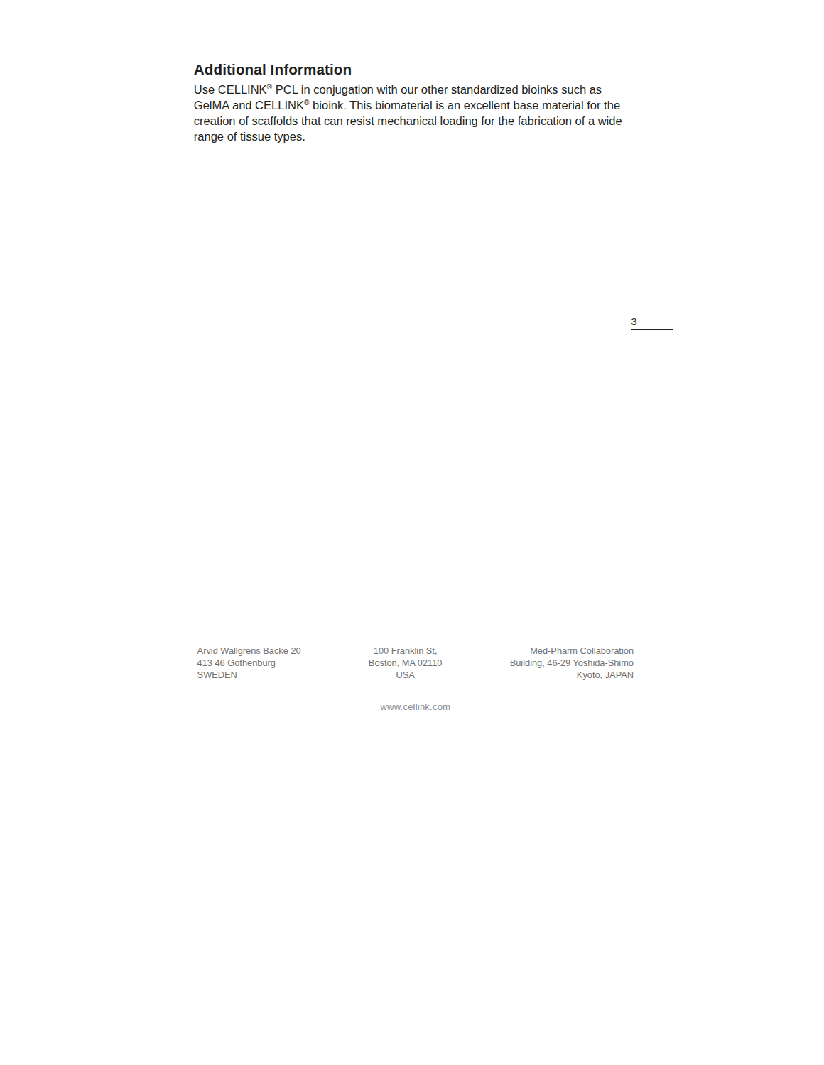Additional Information
Use CELLINK® PCL in conjugation with our other standardized bioinks such as GelMA and CELLINK® bioink. This biomaterial is an excellent base material for the creation of scaffolds that can resist mechanical loading for the fabrication of a wide range of tissue types.
3
Arvid Wallgrens Backe 20
413 46 Gothenburg
SWEDEN
100 Franklin St,
Boston, MA 02110
USA
Med-Pharm Collaboration
Building, 46-29 Yoshida-Shimo
Kyoto, JAPAN
www.cellink.com